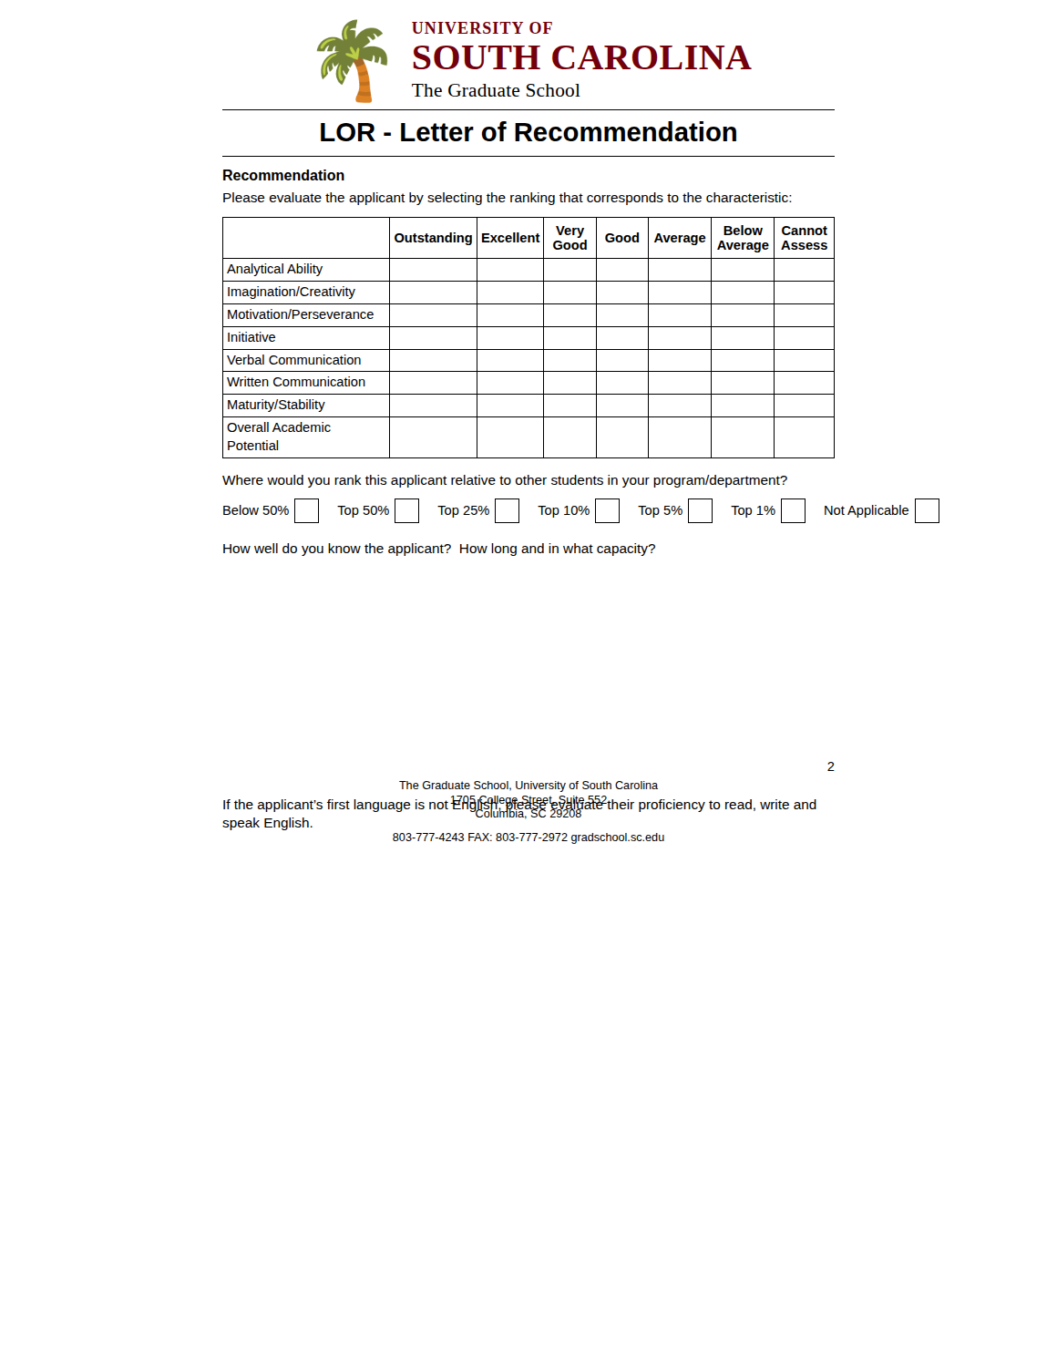🌴
UNIVERSITY OF
SOUTH CAROLINA
The Graduate School
LOR - Letter of Recommendation
Recommendation
Please evaluate the applicant by selecting the ranking that corresponds to the characteristic:
| | Outstanding | Excellent | Very Good | Good | Average | Below Average | Cannot Assess |
| --- | --- | --- | --- | --- | --- | --- | --- |
| Analytical Ability | | | | | | | |
| Imagination/Creativity | | | | | | | |
| Motivation/Perseverance | | | | | | | |
| Initiative | | | | | | | |
| Verbal Communication | | | | | | | |
| Written Communication | | | | | | | |
| Maturity/Stability | | | | | | | |
| Overall Academic Potential | | | | | | | |
Where would you rank this applicant relative to other students in your program/department?
Below 50%
Top 50%
Top 25%
Top 10%
Top 5%
Top 1%
Not Applicable
How well do you know the applicant? How long and in what capacity?
If the applicant’s first language is not English, please evaluate their proficiency to read, write and speak English.
2
The Graduate School, University of South Carolina
1705 College Street, Suite 552
Columbia, SC 29208
803-777-4243 FAX: 803-777-2972 gradschool.sc.edu